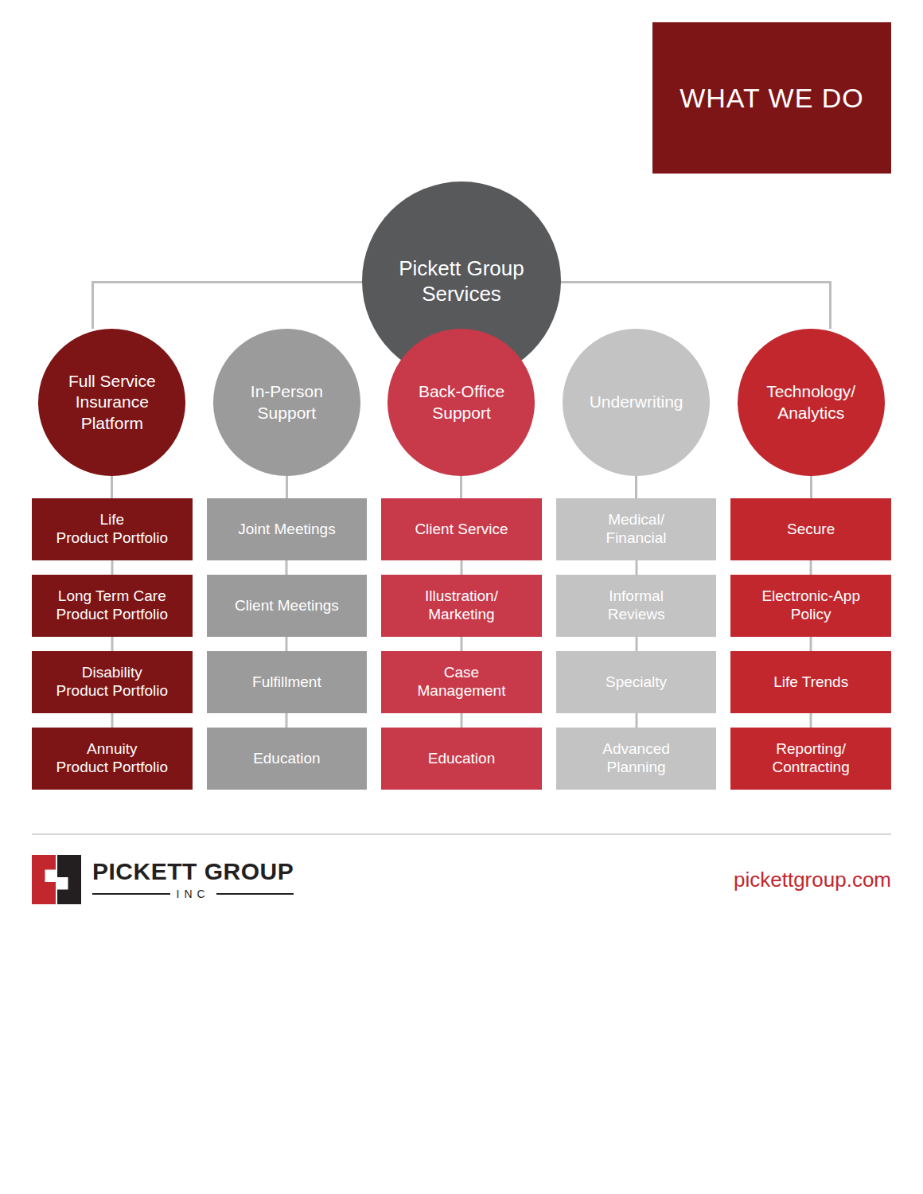What We Do
Pickett Group
Services
Full Service
Insurance
Platform
Life
Product Portfolio
Long Term Care
Product Portfolio
Disability
Product Portfolio
Annuity
Product Portfolio
In-Person
Support
Joint Meetings
Client Meetings
Fulfillment
Education
Back-Office
Support
Client Service
Illustration/
Marketing
Case
Management
Education
Underwriting
Medical/
Financial
Informal
Reviews
Specialty
Advanced
Planning
Technology/
Analytics
Secure
Electronic-App
Policy
Life Trends
Reporting/
Contracting
PICKETT GROUP
INC
pickettgroup.com